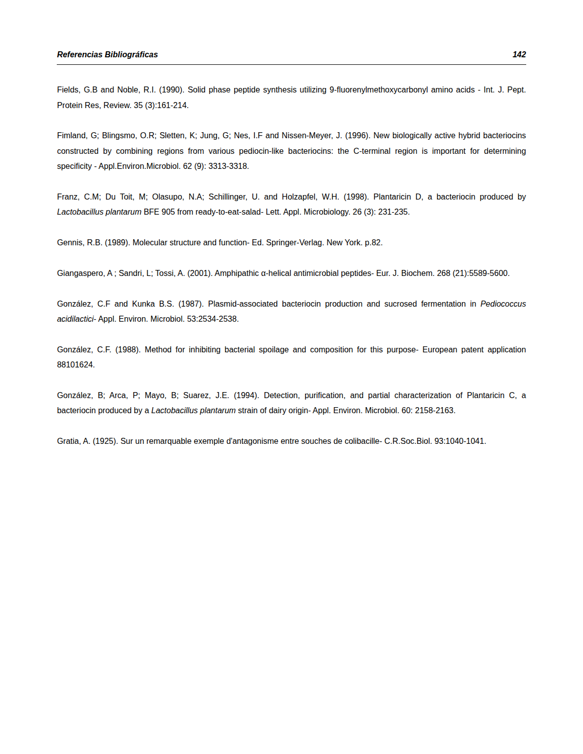Referencias Bibliográficas 142
Fields, G.B and Noble, R.I. (1990). Solid phase peptide synthesis utilizing 9-fluorenylmethoxycarbonyl amino acids - Int. J. Pept. Protein Res, Review. 35 (3):161-214.
Fimland, G; Blingsmo, O.R; Sletten, K; Jung, G; Nes, I.F and Nissen-Meyer, J. (1996). New biologically active hybrid bacteriocins constructed by combining regions from various pediocin-like bacteriocins: the C-terminal region is important for determining specificity - Appl.Environ.Microbiol. 62 (9): 3313-3318.
Franz, C.M; Du Toit, M; Olasupo, N.A; Schillinger, U. and Holzapfel, W.H. (1998). Plantaricin D, a bacteriocin produced by Lactobacillus plantarum BFE 905 from ready-to-eat-salad- Lett. Appl. Microbiology. 26 (3): 231-235.
Gennis, R.B. (1989). Molecular structure and function- Ed. Springer-Verlag. New York. p.82.
Giangaspero, A ; Sandri, L; Tossi, A. (2001). Amphipathic α-helical antimicrobial peptides- Eur. J. Biochem. 268 (21):5589-5600.
González, C.F and Kunka B.S. (1987). Plasmid-associated bacteriocin production and sucrosed fermentation in Pediococcus acidilactici- Appl. Environ. Microbiol. 53:2534-2538.
González, C.F. (1988). Method for inhibiting bacterial spoilage and composition for this purpose- European patent application 88101624.
González, B; Arca, P; Mayo, B; Suarez, J.E. (1994). Detection, purification, and partial characterization of Plantaricin C, a bacteriocin produced by a Lactobacillus plantarum strain of dairy origin- Appl. Environ. Microbiol. 60: 2158-2163.
Gratia, A. (1925). Sur un remarquable exemple d'antagonisme entre souches de colibacille- C.R.Soc.Biol. 93:1040-1041.